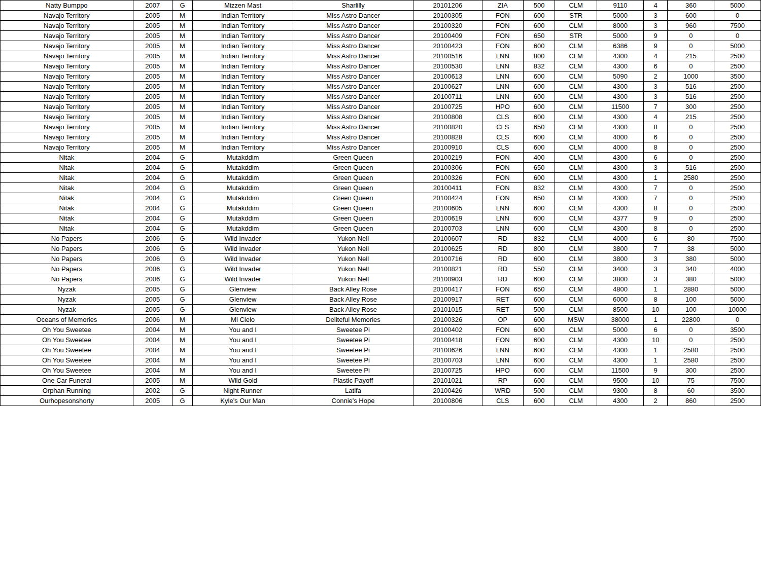| Natty Bumppo | 2007 | G | Mizzen Mast | Sharlilly | 20101206 | ZIA | 500 | CLM | 9110 | 4 | 360 | 5000 |
| Navajo Territory | 2005 | M | Indian Territory | Miss Astro Dancer | 20100305 | FON | 600 | STR | 5000 | 3 | 600 | 0 |
| Navajo Territory | 2005 | M | Indian Territory | Miss Astro Dancer | 20100320 | FON | 600 | CLM | 8000 | 3 | 960 | 7500 |
| Navajo Territory | 2005 | M | Indian Territory | Miss Astro Dancer | 20100409 | FON | 650 | STR | 5000 | 9 | 0 | 0 |
| Navajo Territory | 2005 | M | Indian Territory | Miss Astro Dancer | 20100423 | FON | 600 | CLM | 6386 | 9 | 0 | 5000 |
| Navajo Territory | 2005 | M | Indian Territory | Miss Astro Dancer | 20100516 | LNN | 800 | CLM | 4300 | 4 | 215 | 2500 |
| Navajo Territory | 2005 | M | Indian Territory | Miss Astro Dancer | 20100530 | LNN | 832 | CLM | 4300 | 6 | 0 | 2500 |
| Navajo Territory | 2005 | M | Indian Territory | Miss Astro Dancer | 20100613 | LNN | 600 | CLM | 5090 | 2 | 1000 | 3500 |
| Navajo Territory | 2005 | M | Indian Territory | Miss Astro Dancer | 20100627 | LNN | 600 | CLM | 4300 | 3 | 516 | 2500 |
| Navajo Territory | 2005 | M | Indian Territory | Miss Astro Dancer | 20100711 | LNN | 600 | CLM | 4300 | 3 | 516 | 2500 |
| Navajo Territory | 2005 | M | Indian Territory | Miss Astro Dancer | 20100725 | HPO | 600 | CLM | 11500 | 7 | 300 | 2500 |
| Navajo Territory | 2005 | M | Indian Territory | Miss Astro Dancer | 20100808 | CLS | 600 | CLM | 4300 | 4 | 215 | 2500 |
| Navajo Territory | 2005 | M | Indian Territory | Miss Astro Dancer | 20100820 | CLS | 650 | CLM | 4300 | 8 | 0 | 2500 |
| Navajo Territory | 2005 | M | Indian Territory | Miss Astro Dancer | 20100828 | CLS | 600 | CLM | 4000 | 6 | 0 | 2500 |
| Navajo Territory | 2005 | M | Indian Territory | Miss Astro Dancer | 20100910 | CLS | 600 | CLM | 4000 | 8 | 0 | 2500 |
| Nitak | 2004 | G | Mutakddim | Green Queen | 20100219 | FON | 400 | CLM | 4300 | 6 | 0 | 2500 |
| Nitak | 2004 | G | Mutakddim | Green Queen | 20100306 | FON | 650 | CLM | 4300 | 3 | 516 | 2500 |
| Nitak | 2004 | G | Mutakddim | Green Queen | 20100326 | FON | 600 | CLM | 4300 | 1 | 2580 | 2500 |
| Nitak | 2004 | G | Mutakddim | Green Queen | 20100411 | FON | 832 | CLM | 4300 | 7 | 0 | 2500 |
| Nitak | 2004 | G | Mutakddim | Green Queen | 20100424 | FON | 650 | CLM | 4300 | 7 | 0 | 2500 |
| Nitak | 2004 | G | Mutakddim | Green Queen | 20100605 | LNN | 600 | CLM | 4300 | 8 | 0 | 2500 |
| Nitak | 2004 | G | Mutakddim | Green Queen | 20100619 | LNN | 600 | CLM | 4377 | 9 | 0 | 2500 |
| Nitak | 2004 | G | Mutakddim | Green Queen | 20100703 | LNN | 600 | CLM | 4300 | 8 | 0 | 2500 |
| No Papers | 2006 | G | Wild Invader | Yukon Nell | 20100607 | RD | 832 | CLM | 4000 | 6 | 80 | 7500 |
| No Papers | 2006 | G | Wild Invader | Yukon Nell | 20100625 | RD | 800 | CLM | 3800 | 7 | 38 | 5000 |
| No Papers | 2006 | G | Wild Invader | Yukon Nell | 20100716 | RD | 600 | CLM | 3800 | 3 | 380 | 5000 |
| No Papers | 2006 | G | Wild Invader | Yukon Nell | 20100821 | RD | 550 | CLM | 3400 | 3 | 340 | 4000 |
| No Papers | 2006 | G | Wild Invader | Yukon Nell | 20100903 | RD | 600 | CLM | 3800 | 3 | 380 | 5000 |
| Nyzak | 2005 | G | Glenview | Back Alley Rose | 20100417 | FON | 650 | CLM | 4800 | 1 | 2880 | 5000 |
| Nyzak | 2005 | G | Glenview | Back Alley Rose | 20100917 | RET | 600 | CLM | 6000 | 8 | 100 | 5000 |
| Nyzak | 2005 | G | Glenview | Back Alley Rose | 20101015 | RET | 500 | CLM | 8500 | 10 | 100 | 10000 |
| Oceans of Memories | 2006 | M | Mi Cielo | Deliteful Memories | 20100326 | OP | 600 | MSW | 38000 | 1 | 22800 | 0 |
| Oh You Sweetee | 2004 | M | You and I | Sweetee Pi | 20100402 | FON | 600 | CLM | 5000 | 6 | 0 | 3500 |
| Oh You Sweetee | 2004 | M | You and I | Sweetee Pi | 20100418 | FON | 600 | CLM | 4300 | 10 | 0 | 2500 |
| Oh You Sweetee | 2004 | M | You and I | Sweetee Pi | 20100626 | LNN | 600 | CLM | 4300 | 1 | 2580 | 2500 |
| Oh You Sweetee | 2004 | M | You and I | Sweetee Pi | 20100703 | LNN | 600 | CLM | 4300 | 1 | 2580 | 2500 |
| Oh You Sweetee | 2004 | M | You and I | Sweetee Pi | 20100725 | HPO | 600 | CLM | 11500 | 9 | 300 | 2500 |
| One Car Funeral | 2005 | M | Wild Gold | Plastic Payoff | 20101021 | RP | 600 | CLM | 9500 | 10 | 75 | 7500 |
| Orphan Running | 2002 | G | Night Runner | Latifa | 20100426 | WRD | 500 | CLM | 9300 | 8 | 60 | 3500 |
| Ourhopesonshorty | 2005 | G | Kyle's Our Man | Connie's Hope | 20100806 | CLS | 600 | CLM | 4300 | 2 | 860 | 2500 |